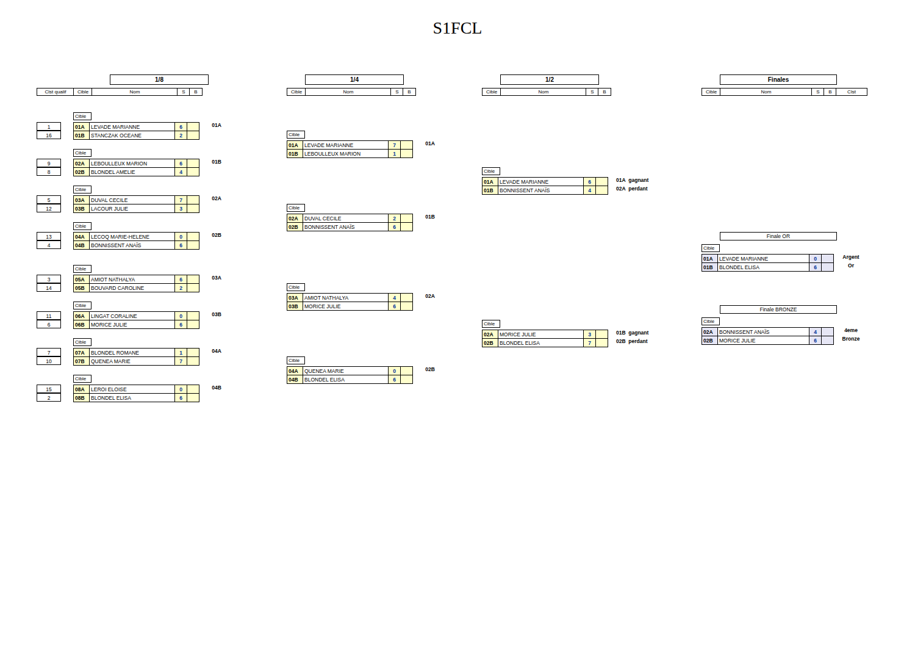S1FCL
1/8
1/4
1/2
Finales
Clst qualif
Cible
Nom
S
B
Cible
Nom
S
B
Cible
Nom
S
B
Cible
Nom
S
B
Clst
Cible
1
16
| 01A | LEVADE MARIANNE | 6 | |
| 01B | STANCZAK OCEANE | 2 | |
01A
Cible
9
8
| 02A | LEBOULLEUX MARION | 6 | |
| 02B | BLONDEL AMELIE | 4 | |
01B
Cible
5
12
| 03A | DUVAL CECILE | 7 | |
| 03B | LACOUR JULIE | 3 | |
02A
Cible
13
4
| 04A | LECOQ MARIE-HELENE | 0 | |
| 04B | BONNISSENT ANAÏS | 6 | |
02B
Cible
3
14
| 05A | AMIOT NATHALYA | 6 | |
| 05B | BOUVARD CAROLINE | 2 | |
03A
Cible
11
6
| 06A | LINGAT CORALINE | 0 | |
| 06B | MORICE JULIE | 6 | |
03B
Cible
7
10
| 07A | BLONDEL ROMANE | 1 | |
| 07B | QUENEA MARIE | 7 | |
04A
Cible
15
2
| 08A | LEROI ELOISE | 0 | |
| 08B | BLONDEL ELISA | 6 | |
04B
Cible
| 01A | LEVADE MARIANNE | 7 | |
| 01B | LEBOULLEUX MARION | 1 | |
01A
Cible
| 02A | DUVAL CECILE | 2 | |
| 02B | BONNISSENT ANAÏS | 6 | |
01B
Cible
| 03A | AMIOT NATHALYA | 4 | |
| 03B | MORICE JULIE | 6 | |
02A
Cible
| 04A | QUENEA MARIE | 0 | |
| 04B | BLONDEL ELISA | 6 | |
02B
Cible
| 01A | LEVADE MARIANNE | 6 | |
| 01B | BONNISSENT ANAÏS | 4 | |
01A gagnant
02A perdant
Cible
| 02A | MORICE JULIE | 3 | |
| 02B | BLONDEL ELISA | 7 | |
01B gagnant
02B perdant
Finale OR
Cible
| 01A | LEVADE MARIANNE | 0 | |
| 01B | BLONDEL ELISA | 6 | |
Argent
Or
Finale BRONZE
Cible
| 02A | BONNISSENT ANAÏS | 4 | |
| 02B | MORICE JULIE | 6 | |
4eme
Bronze